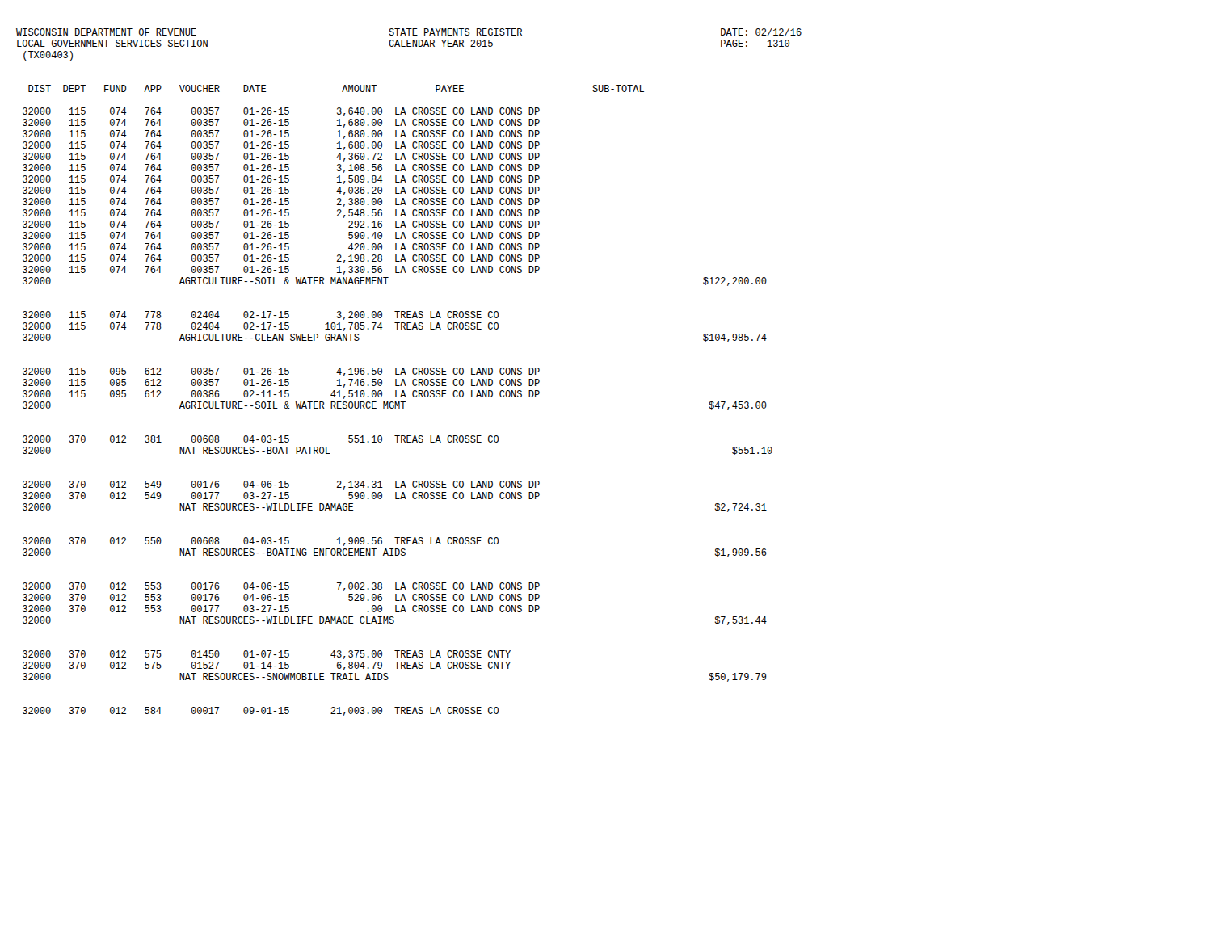WISCONSIN DEPARTMENT OF REVENUE STATE PAYMENTS REGISTER DATE: 02/12/16 LOCAL GOVERNMENT SERVICES SECTION CALENDAR YEAR 2015 PAGE: 1310 (TX00403) DIST DEPT FUND APP VOUCHER DATE AMOUNT PAYEE SUB-TOTAL 32000 115 074 764 00357 01-26-15 3,640.00 LA CROSSE CO LAND CONS DP 32000 115 074 764 00357 01-26-15 1,680.00 LA CROSSE CO LAND CONS DP 32000 115 074 764 00357 01-26-15 1,680.00 LA CROSSE CO LAND CONS DP 32000 115 074 764 00357 01-26-15 1,680.00 LA CROSSE CO LAND CONS DP 32000 115 074 764 00357 01-26-15 4,360.72 LA CROSSE CO LAND CONS DP 32000 115 074 764 00357 01-26-15 3,108.56 LA CROSSE CO LAND CONS DP 32000 115 074 764 00357 01-26-15 1,589.84 LA CROSSE CO LAND CONS DP 32000 115 074 764 00357 01-26-15 4,036.20 LA CROSSE CO LAND CONS DP 32000 115 074 764 00357 01-26-15 2,380.00 LA CROSSE CO LAND CONS DP 32000 115 074 764 00357 01-26-15 2,548.56 LA CROSSE CO LAND CONS DP 32000 115 074 764 00357 01-26-15 292.16 LA CROSSE CO LAND CONS DP 32000 115 074 764 00357 01-26-15 590.40 LA CROSSE CO LAND CONS DP 32000 115 074 764 00357 01-26-15 420.00 LA CROSSE CO LAND CONS DP 32000 115 074 764 00357 01-26-15 2,198.28 LA CROSSE CO LAND CONS DP 32000 115 074 764 00357 01-26-15 1,330.56 LA CROSSE CO LAND CONS DP 32000 AGRICULTURE--SOIL & WATER MANAGEMENT $122,200.00 32000 115 074 778 02404 02-17-15 3,200.00 TREAS LA CROSSE CO 32000 115 074 778 02404 02-17-15 101,785.74 TREAS LA CROSSE CO 32000 AGRICULTURE--CLEAN SWEEP GRANTS $104,985.74 32000 115 095 612 00357 01-26-15 4,196.50 LA CROSSE CO LAND CONS DP 32000 115 095 612 00357 01-26-15 1,746.50 LA CROSSE CO LAND CONS DP 32000 115 095 612 00386 02-11-15 41,510.00 LA CROSSE CO LAND CONS DP 32000 AGRICULTURE--SOIL & WATER RESOURCE MGMT $47,453.00 32000 370 012 381 00608 04-03-15 551.10 TREAS LA CROSSE CO 32000 NAT RESOURCES--BOAT PATROL $551.10 32000 370 012 549 00176 04-06-15 2,134.31 LA CROSSE CO LAND CONS DP 32000 370 012 549 00177 03-27-15 590.00 LA CROSSE CO LAND CONS DP 32000 NAT RESOURCES--WILDLIFE DAMAGE $2,724.31 32000 370 012 550 00608 04-03-15 1,909.56 TREAS LA CROSSE CO 32000 NAT RESOURCES--BOATING ENFORCEMENT AIDS $1,909.56 32000 370 012 553 00176 04-06-15 7,002.38 LA CROSSE CO LAND CONS DP 32000 370 012 553 00176 04-06-15 529.06 LA CROSSE CO LAND CONS DP 32000 370 012 553 00177 03-27-15 .00 LA CROSSE CO LAND CONS DP 32000 NAT RESOURCES--WILDLIFE DAMAGE CLAIMS $7,531.44 32000 370 012 575 01450 01-07-15 43,375.00 TREAS LA CROSSE CNTY 32000 370 012 575 01527 01-14-15 6,804.79 TREAS LA CROSSE CNTY 32000 NAT RESOURCES--SNOWMOBILE TRAIL AIDS $50,179.79 32000 370 012 584 00017 09-01-15 21,003.00 TREAS LA CROSSE CO